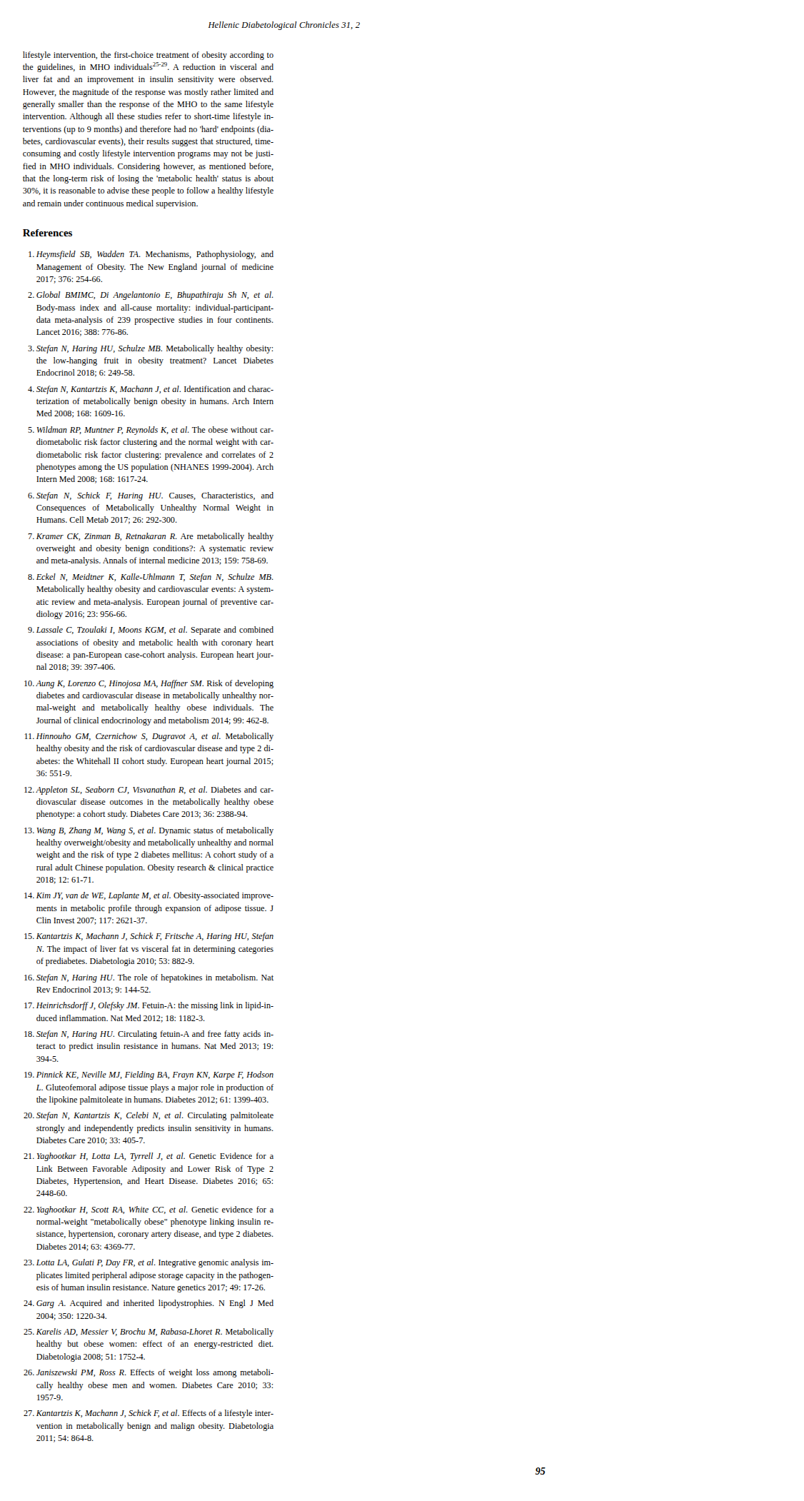Hellenic Diabetological Chronicles 31, 2
lifestyle intervention, the first-choice treatment of obesity according to the guidelines, in MHO individuals25-29. A reduction in visceral and liver fat and an improvement in insulin sensitivity were observed. However, the magnitude of the response was mostly rather limited and generally smaller than the response of the MHO to the same lifestyle intervention. Although all these studies refer to short-time lifestyle interventions (up to 9 months) and therefore had no 'hard' endpoints (diabetes, cardiovascular events), their results suggest that structured, time-consuming and costly lifestyle intervention programs may not be justified in MHO individuals. Considering however, as mentioned before, that the long-term risk of losing the 'metabolic health' status is about 30%, it is reasonable to advise these people to follow a healthy lifestyle and remain under continuous medical supervision.
References
Heymsfield SB, Wadden TA. Mechanisms, Pathophysiology, and Management of Obesity. The New England journal of medicine 2017; 376: 254-66.
Global BMIMC, Di Angelantonio E, Bhupathiraju Sh N, et al. Body-mass index and all-cause mortality: individual-participant-data meta-analysis of 239 prospective studies in four continents. Lancet 2016; 388: 776-86.
Stefan N, Haring HU, Schulze MB. Metabolically healthy obesity: the low-hanging fruit in obesity treatment? Lancet Diabetes Endocrinol 2018; 6: 249-58.
Stefan N, Kantartzis K, Machann J, et al. Identification and characterization of metabolically benign obesity in humans. Arch Intern Med 2008; 168: 1609-16.
Wildman RP, Muntner P, Reynolds K, et al. The obese without cardiometabolic risk factor clustering and the normal weight with cardiometabolic risk factor clustering: prevalence and correlates of 2 phenotypes among the US population (NHANES 1999-2004). Arch Intern Med 2008; 168: 1617-24.
Stefan N, Schick F, Haring HU. Causes, Characteristics, and Consequences of Metabolically Unhealthy Normal Weight in Humans. Cell Metab 2017; 26: 292-300.
Kramer CK, Zinman B, Retnakaran R. Are metabolically healthy overweight and obesity benign conditions?: A systematic review and meta-analysis. Annals of internal medicine 2013; 159: 758-69.
Eckel N, Meidtner K, Kalle-Uhlmann T, Stefan N, Schulze MB. Metabolically healthy obesity and cardiovascular events: A systematic review and meta-analysis. European journal of preventive cardiology 2016; 23: 956-66.
Lassale C, Tzoulaki I, Moons KGM, et al. Separate and combined associations of obesity and metabolic health with coronary heart disease: a pan-European case-cohort analysis. European heart journal 2018; 39: 397-406.
Aung K, Lorenzo C, Hinojosa MA, Haffner SM. Risk of developing diabetes and cardiovascular disease in metabolically unhealthy normal-weight and metabolically healthy obese individuals. The Journal of clinical endocrinology and metabolism 2014; 99: 462-8.
Hinnouho GM, Czernichow S, Dugravot A, et al. Metabolically healthy obesity and the risk of cardiovascular disease and type 2 diabetes: the Whitehall II cohort study. European heart journal 2015; 36: 551-9.
Appleton SL, Seaborn CJ, Visvanathan R, et al. Diabetes and cardiovascular disease outcomes in the metabolically healthy obese phenotype: a cohort study. Diabetes Care 2013; 36: 2388-94.
Wang B, Zhang M, Wang S, et al. Dynamic status of metabolically healthy overweight/obesity and metabolically unhealthy and normal weight and the risk of type 2 diabetes mellitus: A cohort study of a rural adult Chinese population. Obesity research & clinical practice 2018; 12: 61-71.
Kim JY, van de WE, Laplante M, et al. Obesity-associated improvements in metabolic profile through expansion of adipose tissue. J Clin Invest 2007; 117: 2621-37.
Kantartzis K, Machann J, Schick F, Fritsche A, Haring HU, Stefan N. The impact of liver fat vs visceral fat in determining categories of prediabetes. Diabetologia 2010; 53: 882-9.
Stefan N, Haring HU. The role of hepatokines in metabolism. Nat Rev Endocrinol 2013; 9: 144-52.
Heinrichsdorff J, Olefsky JM. Fetuin-A: the missing link in lipid-induced inflammation. Nat Med 2012; 18: 1182-3.
Stefan N, Haring HU. Circulating fetuin-A and free fatty acids interact to predict insulin resistance in humans. Nat Med 2013; 19: 394-5.
Pinnick KE, Neville MJ, Fielding BA, Frayn KN, Karpe F, Hodson L. Gluteofemoral adipose tissue plays a major role in production of the lipokine palmitoleate in humans. Diabetes 2012; 61: 1399-403.
Stefan N, Kantartzis K, Celebi N, et al. Circulating palmitoleate strongly and independently predicts insulin sensitivity in humans. Diabetes Care 2010; 33: 405-7.
Yaghootkar H, Lotta LA, Tyrrell J, et al. Genetic Evidence for a Link Between Favorable Adiposity and Lower Risk of Type 2 Diabetes, Hypertension, and Heart Disease. Diabetes 2016; 65: 2448-60.
Yaghootkar H, Scott RA, White CC, et al. Genetic evidence for a normal-weight "metabolically obese" phenotype linking insulin resistance, hypertension, coronary artery disease, and type 2 diabetes. Diabetes 2014; 63: 4369-77.
Lotta LA, Gulati P, Day FR, et al. Integrative genomic analysis implicates limited peripheral adipose storage capacity in the pathogenesis of human insulin resistance. Nature genetics 2017; 49: 17-26.
Garg A. Acquired and inherited lipodystrophies. N Engl J Med 2004; 350: 1220-34.
Karelis AD, Messier V, Brochu M, Rabasa-Lhoret R. Metabolically healthy but obese women: effect of an energy-restricted diet. Diabetologia 2008; 51: 1752-4.
Janiszewski PM, Ross R. Effects of weight loss among metabolically healthy obese men and women. Diabetes Care 2010; 33: 1957-9.
Kantartzis K, Machann J, Schick F, et al. Effects of a lifestyle intervention in metabolically benign and malign obesity. Diabetologia 2011; 54: 864-8.
95